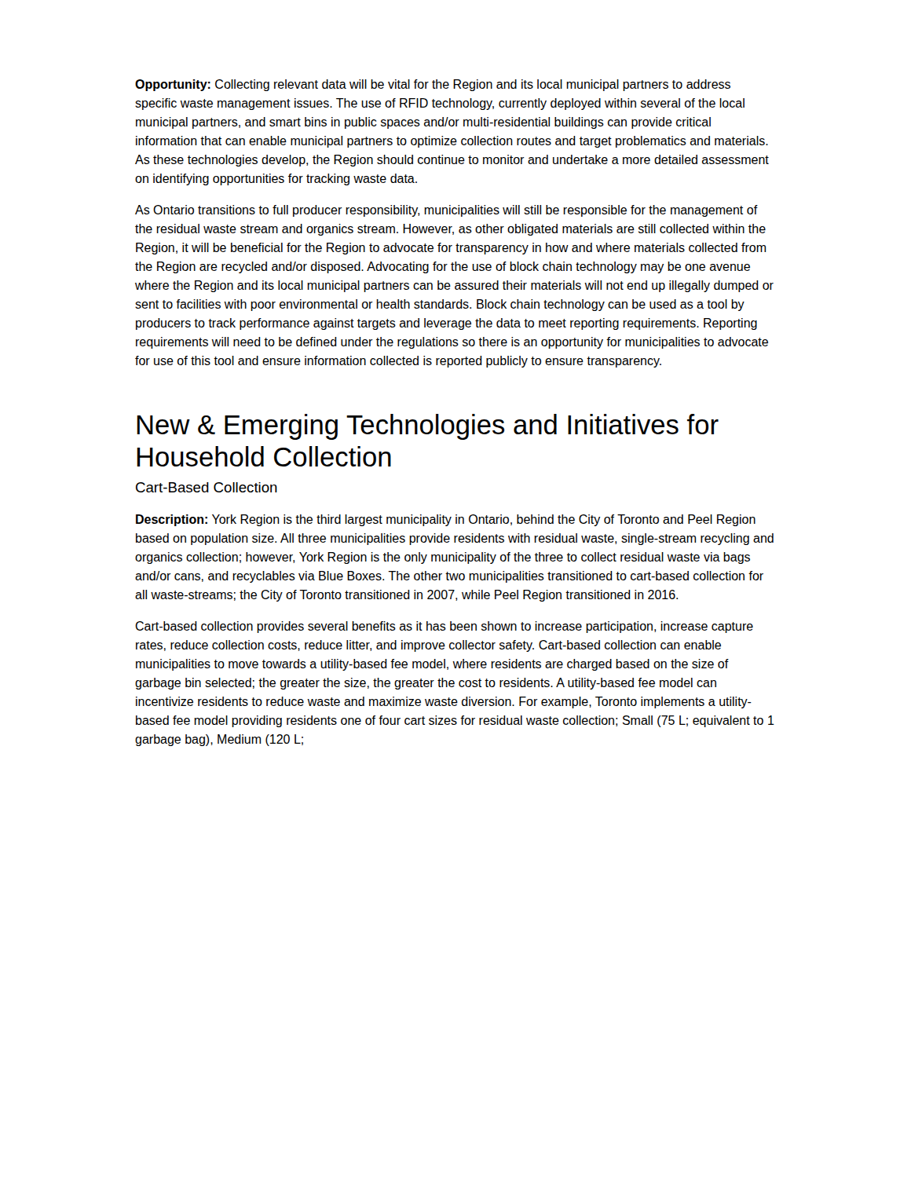Opportunity: Collecting relevant data will be vital for the Region and its local municipal partners to address specific waste management issues. The use of RFID technology, currently deployed within several of the local municipal partners, and smart bins in public spaces and/or multi-residential buildings can provide critical information that can enable municipal partners to optimize collection routes and target problematics and materials. As these technologies develop, the Region should continue to monitor and undertake a more detailed assessment on identifying opportunities for tracking waste data.
As Ontario transitions to full producer responsibility, municipalities will still be responsible for the management of the residual waste stream and organics stream. However, as other obligated materials are still collected within the Region, it will be beneficial for the Region to advocate for transparency in how and where materials collected from the Region are recycled and/or disposed. Advocating for the use of block chain technology may be one avenue where the Region and its local municipal partners can be assured their materials will not end up illegally dumped or sent to facilities with poor environmental or health standards. Block chain technology can be used as a tool by producers to track performance against targets and leverage the data to meet reporting requirements. Reporting requirements will need to be defined under the regulations so there is an opportunity for municipalities to advocate for use of this tool and ensure information collected is reported publicly to ensure transparency.
New & Emerging Technologies and Initiatives for Household Collection
Cart-Based Collection
Description: York Region is the third largest municipality in Ontario, behind the City of Toronto and Peel Region based on population size. All three municipalities provide residents with residual waste, single-stream recycling and organics collection; however, York Region is the only municipality of the three to collect residual waste via bags and/or cans, and recyclables via Blue Boxes. The other two municipalities transitioned to cart-based collection for all waste-streams; the City of Toronto transitioned in 2007, while Peel Region transitioned in 2016.
Cart-based collection provides several benefits as it has been shown to increase participation, increase capture rates, reduce collection costs, reduce litter, and improve collector safety. Cart-based collection can enable municipalities to move towards a utility-based fee model, where residents are charged based on the size of garbage bin selected; the greater the size, the greater the cost to residents. A utility-based fee model can incentivize residents to reduce waste and maximize waste diversion. For example, Toronto implements a utility-based fee model providing residents one of four cart sizes for residual waste collection; Small (75 L; equivalent to 1 garbage bag), Medium (120 L;